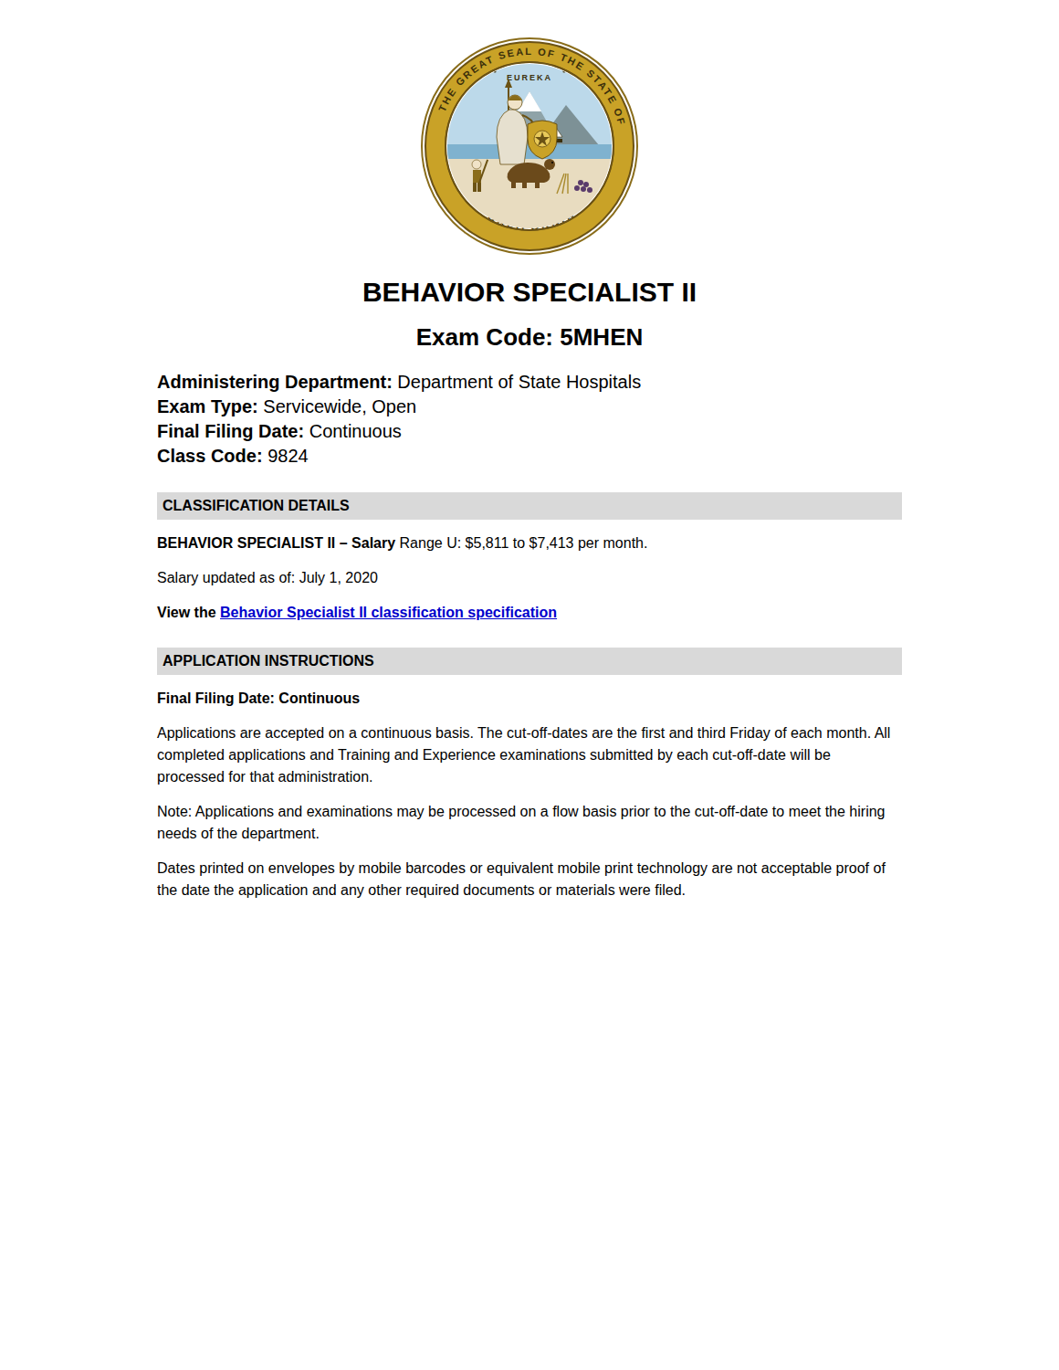THE GREAT SEAL OF THE STATE OF CALIFORNIA EUREKA
BEHAVIOR SPECIALIST II
Exam Code: 5MHEN
Administering Department: Department of State Hospitals
Exam Type: Servicewide, Open
Final Filing Date: Continuous
Class Code: 9824
CLASSIFICATION DETAILS
BEHAVIOR SPECIALIST II – Salary Range U: $5,811 to $7,413 per month.
Salary updated as of: July 1, 2020
View the Behavior Specialist II classification specification
APPLICATION INSTRUCTIONS
Final Filing Date: Continuous
Applications are accepted on a continuous basis. The cut-off-dates are the first and third Friday of each month. All completed applications and Training and Experience examinations submitted by each cut-off-date will be processed for that administration.
Note: Applications and examinations may be processed on a flow basis prior to the cut-off-date to meet the hiring needs of the department.
Dates printed on envelopes by mobile barcodes or equivalent mobile print technology are not acceptable proof of the date the application and any other required documents or materials were filed.